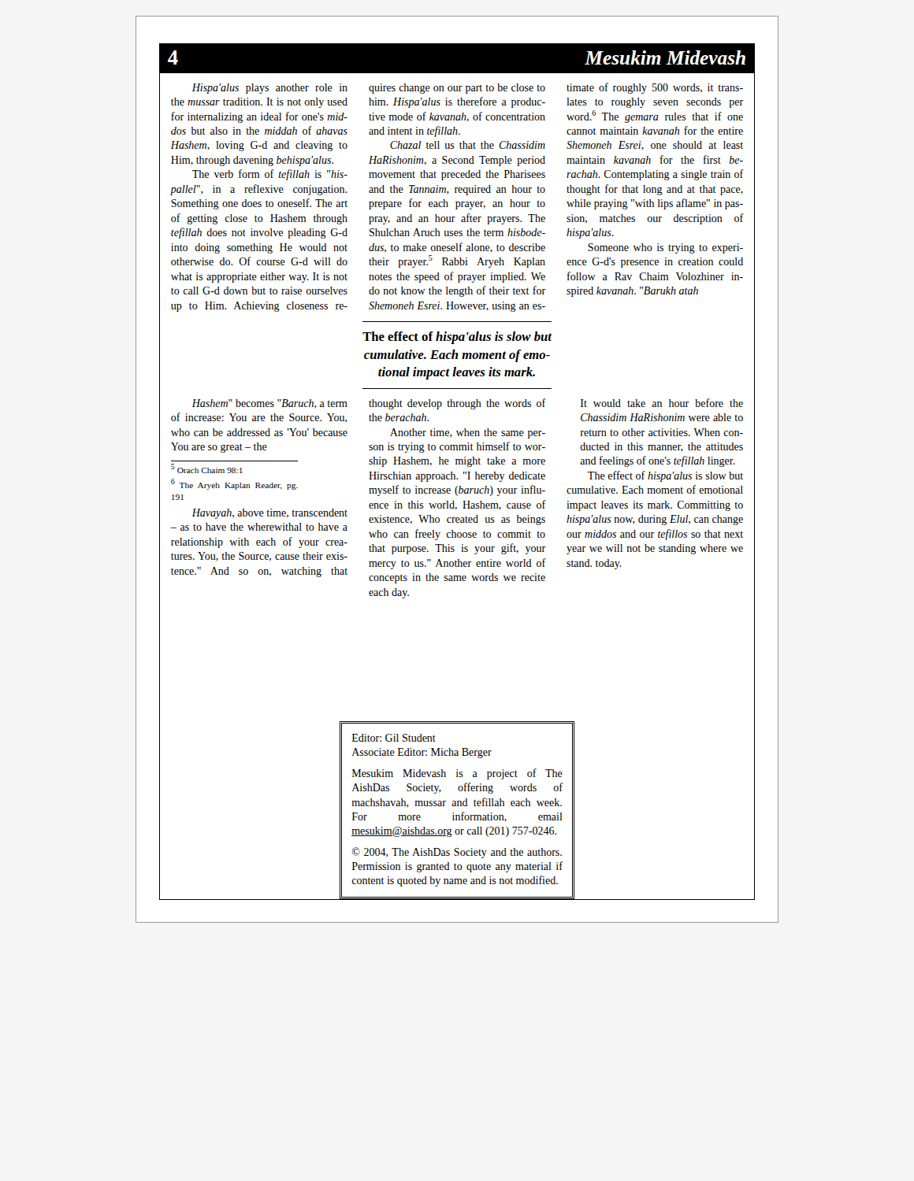4 Mesukim Midevash
Hispa'alus plays another role in the mussar tradition. It is not only used for internalizing an ideal for one's middos but also in the middah of ahavas Hashem, loving G-d and cleaving to Him, through davening behispa'alus.
The verb form of tefillah is "hispallel", in a reflexive conjugation. Something one does to oneself. The art of getting close to Hashem through tefillah does not involve pleading G-d into doing something He would not otherwise do. Of course G-d will do what is appropriate either way. It is not to call G-d down but to raise ourselves up to Him. Achieving closeness requires change on our part to be close to him. Hispa'alus is therefore a productive mode of kavanah, of concentration and intent in tefillah.
Chazal tell us that the Chassidim HaRishonim, a Second Temple period movement that preceded the Pharisees and the Tannaim, required an hour to prepare for each prayer, an hour to pray, and an hour after prayers. The Shulchan Aruch uses the term hisbodedus, to make oneself alone, to describe their prayer.5 Rabbi Aryeh Kaplan notes the speed of prayer implied. We do not know the length of their text for Shemoneh Esrei. However, using an estimate of roughly 500 words, it translates to roughly seven seconds per word.6 The gemara rules that if one cannot maintain kavanah for the entire Shemoneh Esrei, one should at least maintain kavanah for the first berachah. Contemplating a single train of thought for that long and at that pace, while praying "with lips aflame" in passion, matches our description of hispa'alus.
Someone who is trying to experience G-d's presence in creation could follow a Rav Chaim Volozhiner inspired kavanah. "Barukh atah
The effect of hispa'alus is slow but cumulative. Each moment of emotional impact leaves its mark.
Hashem" becomes "Baruch, a term of increase: You are the Source. You, who can be addressed as 'You' because You are so great – the
5 Orach Chaim 98:1
6 The Aryeh Kaplan Reader, pg. 191
Havayah, above time, transcendent – as to have the wherewithal to have a relationship with each of your creatures. You, the Source, cause their existence." And so on, watching that thought develop through the words of the berachah.
Another time, when the same person is trying to commit himself to worship Hashem, he might take a more Hirschian approach. "I hereby dedicate myself to increase (baruch) your influence in this world, Hashem, cause of existence, Who created us as beings who can freely choose to commit to that purpose. This is your gift, your mercy to us." Another entire world of concepts in the same words we recite each day.
It would take an hour before the Chassidim HaRishonim were able to return to other activities. When conducted in this manner, the attitudes and feelings of one's tefillah linger.
The effect of hispa'alus is slow but cumulative. Each moment of emotional impact leaves its mark. Committing to hispa'alus now, during Elul, can change our middos and our tefillos so that next year we will not be standing where we stand. today.
Editor: Gil Student
Associate Editor: Micha Berger
Mesukim Midevash is a project of The AishDas Society, offering words of machshavah, mussar and tefillah each week. For more information, email mesukim@aishdas.org or call (201) 757-0246.
© 2004, The AishDas Society and the authors. Permission is granted to quote any material if content is quoted by name and is not modified.